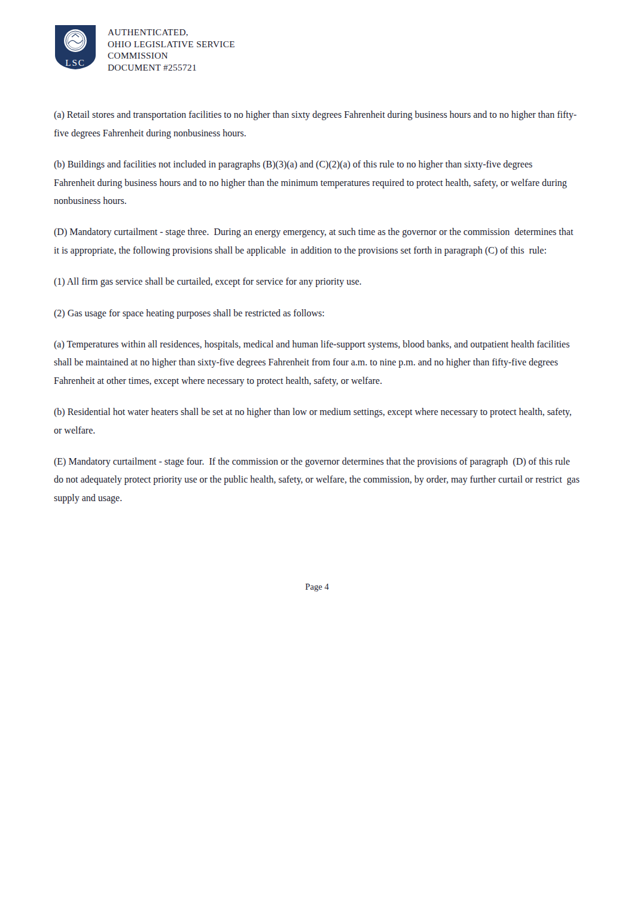LSC
AUTHENTICATED,
OHIO LEGISLATIVE SERVICE
COMMISSION
DOCUMENT #255721
(a) Retail stores and transportation facilities to no higher than sixty degrees Fahrenheit during business hours and to no higher than fifty-five degrees Fahrenheit during nonbusiness hours.
(b) Buildings and facilities not included in paragraphs (B)(3)(a) and (C)(2)(a) of this rule to no higher than sixty-five degrees Fahrenheit during business hours and to no higher than the minimum temperatures required to protect health, safety, or welfare during nonbusiness hours.
(D) Mandatory curtailment - stage three. During an energy emergency, at such time as the governor or the commission determines that it is appropriate, the following provisions shall be applicable in addition to the provisions set forth in paragraph (C) of this rule:
(1) All firm gas service shall be curtailed, except for service for any priority use.
(2) Gas usage for space heating purposes shall be restricted as follows:
(a) Temperatures within all residences, hospitals, medical and human life-support systems, blood banks, and outpatient health facilities shall be maintained at no higher than sixty-five degrees Fahrenheit from four a.m. to nine p.m. and no higher than fifty-five degrees Fahrenheit at other times, except where necessary to protect health, safety, or welfare.
(b) Residential hot water heaters shall be set at no higher than low or medium settings, except where necessary to protect health, safety, or welfare.
(E) Mandatory curtailment - stage four. If the commission or the governor determines that the provisions of paragraph (D) of this rule do not adequately protect priority use or the public health, safety, or welfare, the commission, by order, may further curtail or restrict gas supply and usage.
Page 4